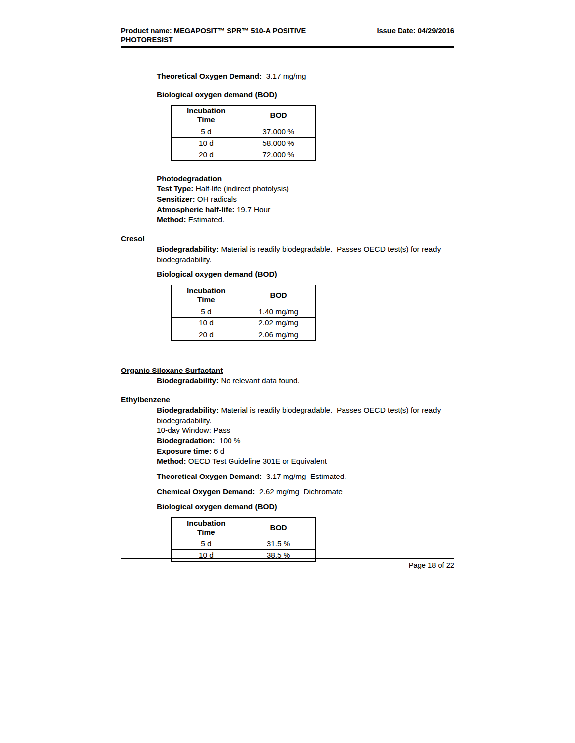Product name: MEGAPOSIT™ SPR™ 510-A POSITIVE PHOTORESIST
Issue Date: 04/29/2016
Theoretical Oxygen Demand: 3.17 mg/mg
Biological oxygen demand (BOD)
| Incubation Time | BOD |
| --- | --- |
| 5 d | 37.000 % |
| 10 d | 58.000 % |
| 20 d | 72.000 % |
Photodegradation
Test Type: Half-life (indirect photolysis)
Sensitizer: OH radicals
Atmospheric half-life: 19.7 Hour
Method: Estimated.
Cresol
Biodegradability: Material is readily biodegradable. Passes OECD test(s) for ready biodegradability.
Biological oxygen demand (BOD)
| Incubation Time | BOD |
| --- | --- |
| 5 d | 1.40 mg/mg |
| 10 d | 2.02 mg/mg |
| 20 d | 2.06 mg/mg |
Organic Siloxane Surfactant
Biodegradability: No relevant data found.
Ethylbenzene
Biodegradability: Material is readily biodegradable. Passes OECD test(s) for ready biodegradability.
10-day Window: Pass
Biodegradation: 100 %
Exposure time: 6 d
Method: OECD Test Guideline 301E or Equivalent
Theoretical Oxygen Demand: 3.17 mg/mg Estimated.
Chemical Oxygen Demand: 2.62 mg/mg Dichromate
Biological oxygen demand (BOD)
| Incubation Time | BOD |
| --- | --- |
| 5 d | 31.5 % |
| 10 d | 38.5 % |
Page 18 of 22